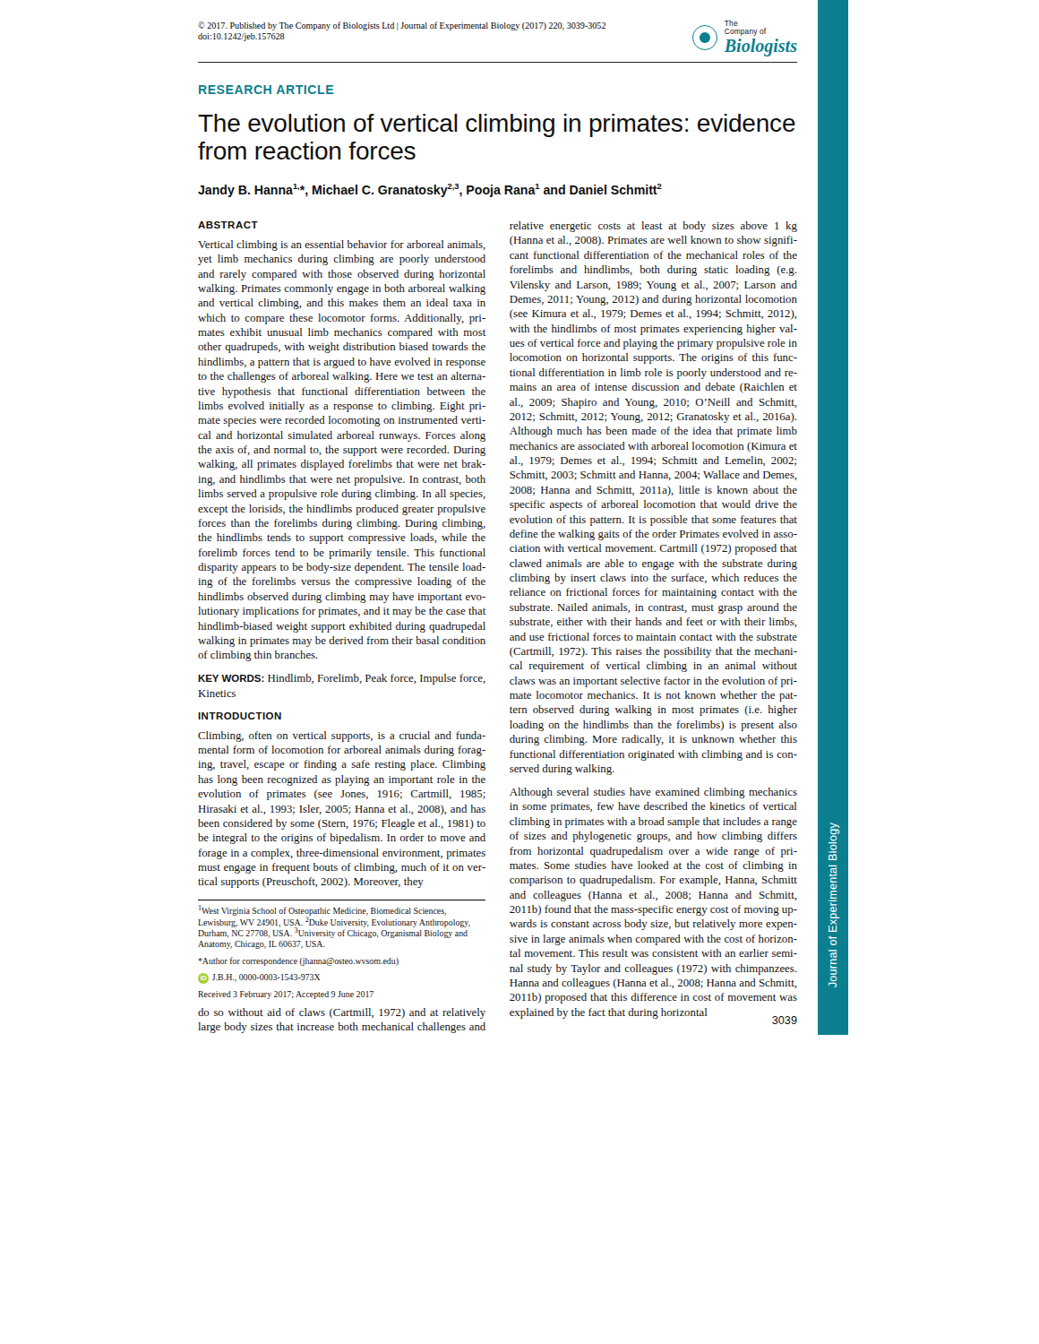Journal of Experimental Biology
© 2017. Published by The Company of Biologists Ltd | Journal of Experimental Biology (2017) 220, 3039-3052 doi:10.1242/jeb.157628
The Company of Biologists
RESEARCH ARTICLE
The evolution of vertical climbing in primates: evidence from reaction forces
Jandy B. Hanna1,*, Michael C. Granatosky2,3, Pooja Rana1 and Daniel Schmitt2
Abstract
Vertical climbing is an essential behavior for arboreal animals, yet limb mechanics during climbing are poorly understood and rarely compared with those observed during horizontal walking. Primates commonly engage in both arboreal walking and vertical climbing, and this makes them an ideal taxa in which to compare these locomotor forms. Additionally, primates exhibit unusual limb mechanics compared with most other quadrupeds, with weight distribution biased towards the hindlimbs, a pattern that is argued to have evolved in response to the challenges of arboreal walking. Here we test an alternative hypothesis that functional differentiation between the limbs evolved initially as a response to climbing. Eight primate species were recorded locomoting on instrumented vertical and horizontal simulated arboreal runways. Forces along the axis of, and normal to, the support were recorded. During walking, all primates displayed forelimbs that were net braking, and hindlimbs that were net propulsive. In contrast, both limbs served a propulsive role during climbing. In all species, except the lorisids, the hindlimbs produced greater propulsive forces than the forelimbs during climbing. During climbing, the hindlimbs tends to support compressive loads, while the forelimb forces tend to be primarily tensile. This functional disparity appears to be body-size dependent. The tensile loading of the forelimbs versus the compressive loading of the hindlimbs observed during climbing may have important evolutionary implications for primates, and it may be the case that hindlimb-biased weight support exhibited during quadrupedal walking in primates may be derived from their basal condition of climbing thin branches.
KEY WORDS: Hindlimb, Forelimb, Peak force, Impulse force, Kinetics
Introduction
Climbing, often on vertical supports, is a crucial and fundamental form of locomotion for arboreal animals during foraging, travel, escape or finding a safe resting place. Climbing has long been recognized as playing an important role in the evolution of primates (see Jones, 1916; Cartmill, 1985; Hirasaki et al., 1993; Isler, 2005; Hanna et al., 2008), and has been considered by some (Stern, 1976; Fleagle et al., 1981) to be integral to the origins of bipedalism. In order to move and forage in a complex, three-dimensional environment, primates must engage in frequent bouts of climbing, much of it on vertical supports (Preuschoft, 2002). Moreover, they
1West Virginia School of Osteopathic Medicine, Biomedical Sciences, Lewisburg, WV 24901, USA. 2Duke University, Evolutionary Anthropology, Durham, NC 27708, USA. 3University of Chicago, Organismal Biology and Anatomy, Chicago, IL 60637, USA.
*Author for correspondence (jhanna@osteo.wvsom.edu)
iDJ.B.H., 0000-0003-1543-973X
Received 3 February 2017; Accepted 9 June 2017
do so without aid of claws (Cartmill, 1972) and at relatively large body sizes that increase both mechanical challenges and relative energetic costs at least at body sizes above 1 kg (Hanna et al., 2008). Primates are well known to show significant functional differentiation of the mechanical roles of the forelimbs and hindlimbs, both during static loading (e.g. Vilensky and Larson, 1989; Young et al., 2007; Larson and Demes, 2011; Young, 2012) and during horizontal locomotion (see Kimura et al., 1979; Demes et al., 1994; Schmitt, 2012), with the hindlimbs of most primates experiencing higher values of vertical force and playing the primary propulsive role in locomotion on horizontal supports. The origins of this functional differentiation in limb role is poorly understood and remains an area of intense discussion and debate (Raichlen et al., 2009; Shapiro and Young, 2010; O’Neill and Schmitt, 2012; Schmitt, 2012; Young, 2012; Granatosky et al., 2016a). Although much has been made of the idea that primate limb mechanics are associated with arboreal locomotion (Kimura et al., 1979; Demes et al., 1994; Schmitt and Lemelin, 2002; Schmitt, 2003; Schmitt and Hanna, 2004; Wallace and Demes, 2008; Hanna and Schmitt, 2011a), little is known about the specific aspects of arboreal locomotion that would drive the evolution of this pattern. It is possible that some features that define the walking gaits of the order Primates evolved in association with vertical movement. Cartmill (1972) proposed that clawed animals are able to engage with the substrate during climbing by insert claws into the surface, which reduces the reliance on frictional forces for maintaining contact with the substrate. Nailed animals, in contrast, must grasp around the substrate, either with their hands and feet or with their limbs, and use frictional forces to maintain contact with the substrate (Cartmill, 1972). This raises the possibility that the mechanical requirement of vertical climbing in an animal without claws was an important selective factor in the evolution of primate locomotor mechanics. It is not known whether the pattern observed during walking in most primates (i.e. higher loading on the hindlimbs than the forelimbs) is present also during climbing. More radically, it is unknown whether this functional differentiation originated with climbing and is conserved during walking.
Although several studies have examined climbing mechanics in some primates, few have described the kinetics of vertical climbing in primates with a broad sample that includes a range of sizes and phylogenetic groups, and how climbing differs from horizontal quadrupedalism over a wide range of primates. Some studies have looked at the cost of climbing in comparison to quadrupedalism. For example, Hanna, Schmitt and colleagues (Hanna et al., 2008; Hanna and Schmitt, 2011b) found that the mass-specific energy cost of moving upwards is constant across body size, but relatively more expensive in large animals when compared with the cost of horizontal movement. This result was consistent with an earlier seminal study by Taylor and colleagues (1972) with chimpanzees. Hanna and colleagues (Hanna et al., 2008; Hanna and Schmitt, 2011b) proposed that this difference in cost of movement was explained by the fact that during horizontal
3039